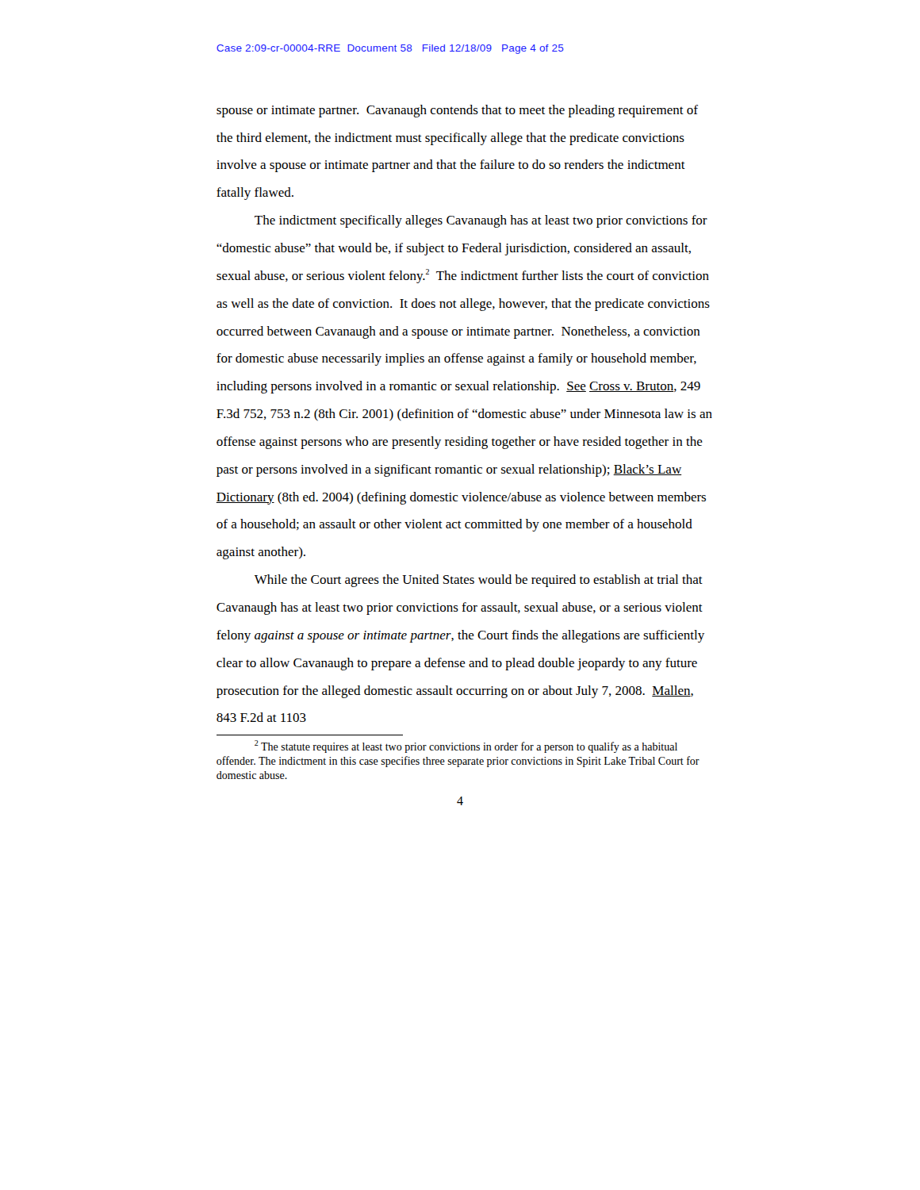Case 2:09-cr-00004-RRE Document 58 Filed 12/18/09 Page 4 of 25
spouse or intimate partner. Cavanaugh contends that to meet the pleading requirement of the third element, the indictment must specifically allege that the predicate convictions involve a spouse or intimate partner and that the failure to do so renders the indictment fatally flawed.
The indictment specifically alleges Cavanaugh has at least two prior convictions for “domestic abuse” that would be, if subject to Federal jurisdiction, considered an assault, sexual abuse, or serious violent felony.2 The indictment further lists the court of conviction as well as the date of conviction. It does not allege, however, that the predicate convictions occurred between Cavanaugh and a spouse or intimate partner. Nonetheless, a conviction for domestic abuse necessarily implies an offense against a family or household member, including persons involved in a romantic or sexual relationship. See Cross v. Bruton, 249 F.3d 752, 753 n.2 (8th Cir. 2001) (definition of “domestic abuse” under Minnesota law is an offense against persons who are presently residing together or have resided together in the past or persons involved in a significant romantic or sexual relationship); Black’s Law Dictionary (8th ed. 2004) (defining domestic violence/abuse as violence between members of a household; an assault or other violent act committed by one member of a household against another).
While the Court agrees the United States would be required to establish at trial that Cavanaugh has at least two prior convictions for assault, sexual abuse, or a serious violent felony against a spouse or intimate partner, the Court finds the allegations are sufficiently clear to allow Cavanaugh to prepare a defense and to plead double jeopardy to any future prosecution for the alleged domestic assault occurring on or about July 7, 2008. Mallen, 843 F.2d at 1103
2 The statute requires at least two prior convictions in order for a person to qualify as a habitual offender. The indictment in this case specifies three separate prior convictions in Spirit Lake Tribal Court for domestic abuse.
4